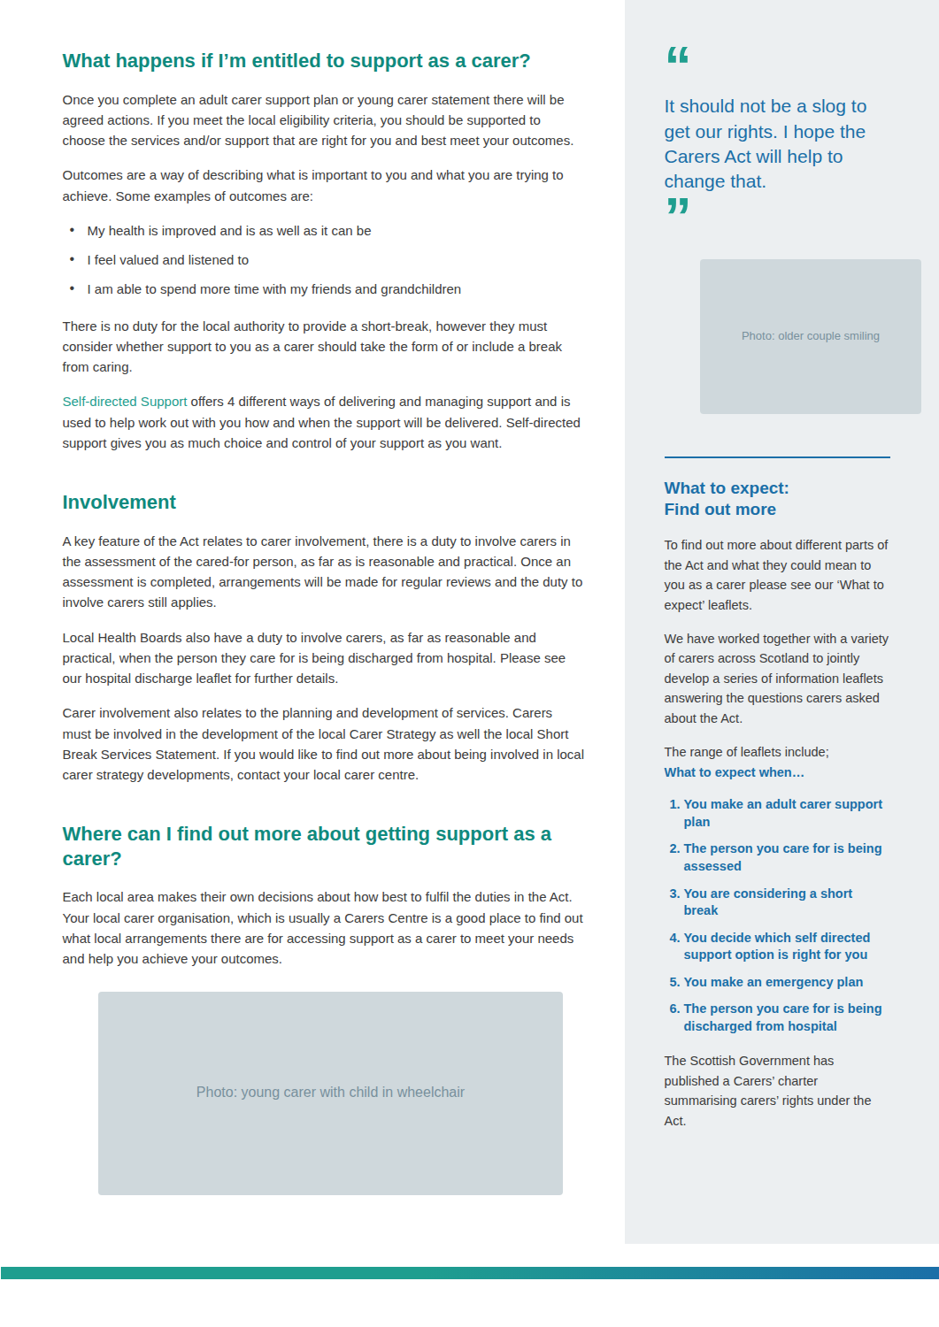What happens if I’m entitled to support as a carer?
Once you complete an adult carer support plan or young carer statement there will be agreed actions. If you meet the local eligibility criteria, you should be supported to choose the services and/or support that are right for you and best meet your outcomes.
Outcomes are a way of describing what is important to you and what you are trying to achieve. Some examples of outcomes are:
My health is improved and is as well as it can be
I feel valued and listened to
I am able to spend more time with my friends and grandchildren
There is no duty for the local authority to provide a short-break, however they must consider whether support to you as a carer should take the form of or include a break from caring.
Self-directed Support offers 4 different ways of delivering and managing support and is used to help work out with you how and when the support will be delivered. Self-directed support gives you as much choice and control of your support as you want.
Involvement
A key feature of the Act relates to carer involvement, there is a duty to involve carers in the assessment of the cared-for person, as far as is reasonable and practical. Once an assessment is completed, arrangements will be made for regular reviews and the duty to involve carers still applies.
Local Health Boards also have a duty to involve carers, as far as reasonable and practical, when the person they care for is being discharged from hospital. Please see our hospital discharge leaflet for further details.
Carer involvement also relates to the planning and development of services. Carers must be involved in the development of the local Carer Strategy as well the local Short Break Services Statement. If you would like to find out more about being involved in local carer strategy developments, contact your local carer centre.
Where can I find out more about getting support as a carer?
Each local area makes their own decisions about how best to fulfil the duties in the Act. Your local carer organisation, which is usually a Carers Centre is a good place to find out what local arrangements there are for accessing support as a carer to meet your needs and help you achieve your outcomes.
“
It should not be a slog to get our rights. I hope the Carers Act will help to change that.
”
What to expect:
Find out more
To find out more about different parts of the Act and what they could mean to you as a carer please see our ‘What to expect’ leaflets.
We have worked together with a variety of carers across Scotland to jointly develop a series of information leaflets answering the questions carers asked about the Act.
The range of leaflets include;
What to expect when…
You make an adult carer support plan
The person you care for is being assessed
You are considering a short break
You decide which self directed support option is right for you
You make an emergency plan
The person you care for is being discharged from hospital
The Scottish Government has published a Carers’ charter summarising carers’ rights under the Act.